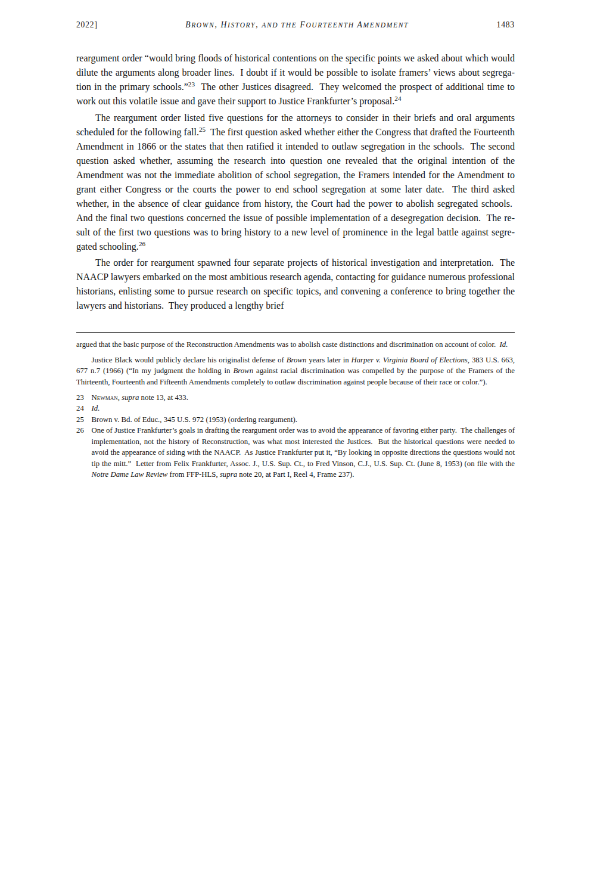2022] BROWN, HISTORY, AND THE FOURTEENTH AMENDMENT 1483
reargument order “would bring floods of historical contentions on the specific points we asked about which would dilute the arguments along broader lines. I doubt if it would be possible to isolate framers’ views about segregation in the primary schools.”23 The other Justices disagreed. They welcomed the prospect of additional time to work out this volatile issue and gave their support to Justice Frankfurter’s proposal.24
The reargument order listed five questions for the attorneys to consider in their briefs and oral arguments scheduled for the following fall.25 The first question asked whether either the Congress that drafted the Fourteenth Amendment in 1866 or the states that then ratified it intended to outlaw segregation in the schools. The second question asked whether, assuming the research into question one revealed that the original intention of the Amendment was not the immediate abolition of school segregation, the Framers intended for the Amendment to grant either Congress or the courts the power to end school segregation at some later date. The third asked whether, in the absence of clear guidance from history, the Court had the power to abolish segregated schools. And the final two questions concerned the issue of possible implementation of a desegregation decision. The result of the first two questions was to bring history to a new level of prominence in the legal battle against segregated schooling.26
The order for reargument spawned four separate projects of historical investigation and interpretation. The NAACP lawyers embarked on the most ambitious research agenda, contacting for guidance numerous professional historians, enlisting some to pursue research on specific topics, and convening a conference to bring together the lawyers and historians. They produced a lengthy brief
argued that the basic purpose of the Reconstruction Amendments was to abolish caste distinctions and discrimination on account of color. Id.
Justice Black would publicly declare his originalist defense of Brown years later in Harper v. Virginia Board of Elections, 383 U.S. 663, 677 n.7 (1966) (“In my judgment the holding in Brown against racial discrimination was compelled by the purpose of the Framers of the Thirteenth, Fourteenth and Fifteenth Amendments completely to outlaw discrimination against people because of their race or color.”).
23 Newman, supra note 13, at 433.
24 Id.
25 Brown v. Bd. of Educ., 345 U.S. 972 (1953) (ordering reargument).
26 One of Justice Frankfurter’s goals in drafting the reargument order was to avoid the appearance of favoring either party. The challenges of implementation, not the history of Reconstruction, was what most interested the Justices. But the historical questions were needed to avoid the appearance of siding with the NAACP. As Justice Frankfurter put it, “By looking in opposite directions the questions would not tip the mitt.” Letter from Felix Frankfurter, Assoc. J., U.S. Sup. Ct., to Fred Vinson, C.J., U.S. Sup. Ct. (June 8, 1953) (on file with the Notre Dame Law Review from FFP-HLS, supra note 20, at Part I, Reel 4, Frame 237).